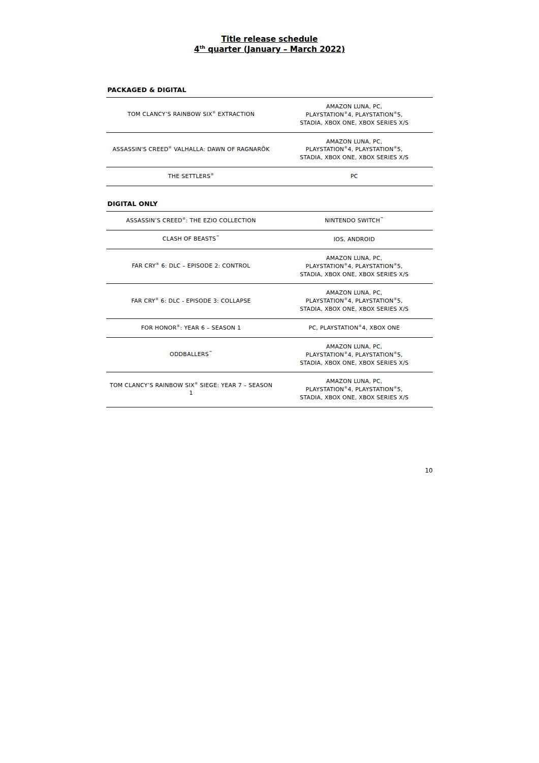Title release schedule 4th quarter (January – March 2022)
PACKAGED & DIGITAL
| Tom Clancy’s Rainbow Six ® Extraction | Amazon Luna, PC, PlayStation ® 4, PlayStation ® 5, Stadia, Xbox One, Xbox Series X/S |
| Assassin's Creed ® Valhalla: Dawn of Ragnarök | Amazon Luna, PC, PlayStation ® 4, PlayStation ® 5, Stadia, Xbox One, Xbox Series X/S |
| The Settlers ® | PC |
DIGITAL ONLY
| Assassin’s Creed ® : The Ezio Collection | Nintendo Switch ™ |
| Clash of Beasts ™ | iOS, Android |
| Far Cry ® 6: DLC – Episode 2: Control | Amazon Luna, PC, PlayStation ® 4, PlayStation ® 5, Stadia, Xbox One, Xbox Series X/S |
| Far Cry ® 6: DLC - Episode 3: Collapse | Amazon Luna, PC, PlayStation ® 4, PlayStation ® 5, Stadia, Xbox One, Xbox Series X/S |
| For Honor ® : Year 6 – Season 1 | PC, PlayStation ® 4, Xbox One |
| Oddballers ™ | Amazon Luna, PC, PlayStation ® 4, PlayStation ® 5, Stadia, Xbox One, Xbox Series X/S |
| Tom Clancy’s Rainbow Six ® Siege: Year 7 – Season 1 | Amazon Luna, PC, PlayStation ® 4, PlayStation ® 5, Stadia, Xbox One, Xbox Series X/S |
10